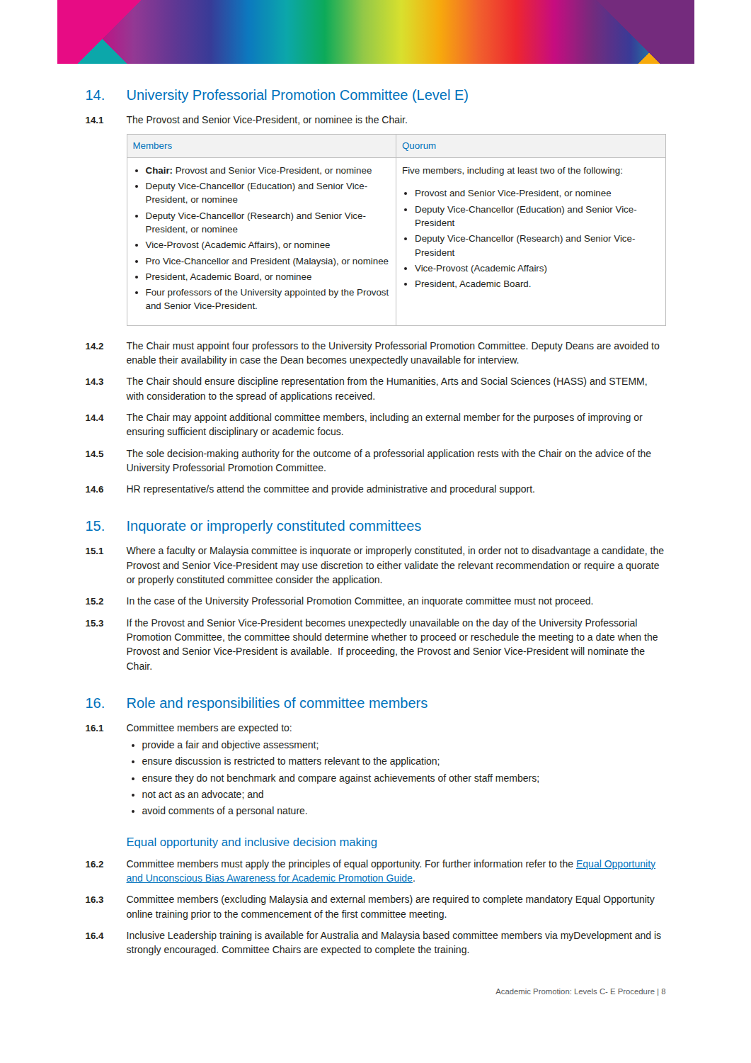14.
University Professorial Promotion Committee (Level E)
14.1
The Provost and Senior Vice-President, or nominee is the Chair.
| Members | Quorum |
| --- | --- |
| Chair: Provost and Senior Vice-President, or nominee Deputy Vice-Chancellor (Education) and Senior Vice-President, or nominee Deputy Vice-Chancellor (Research) and Senior Vice-President, or nominee Vice-Provost (Academic Affairs), or nominee Pro Vice-Chancellor and President (Malaysia), or nominee President, Academic Board, or nominee Four professors of the University appointed by the Provost and Senior Vice-President. | Five members, including at least two of the following: Provost and Senior Vice-President, or nominee Deputy Vice-Chancellor (Education) and Senior Vice-President Deputy Vice-Chancellor (Research) and Senior Vice-President Vice-Provost (Academic Affairs) President, Academic Board. |
14.2
The Chair must appoint four professors to the University Professorial Promotion Committee. Deputy Deans are avoided to enable their availability in case the Dean becomes unexpectedly unavailable for interview.
14.3
The Chair should ensure discipline representation from the Humanities, Arts and Social Sciences (HASS) and STEMM, with consideration to the spread of applications received.
14.4
The Chair may appoint additional committee members, including an external member for the purposes of improving or ensuring sufficient disciplinary or academic focus.
14.5
The sole decision-making authority for the outcome of a professorial application rests with the Chair on the advice of the University Professorial Promotion Committee.
14.6
HR representative/s attend the committee and provide administrative and procedural support.
15.
Inquorate or improperly constituted committees
15.1
Where a faculty or Malaysia committee is inquorate or improperly constituted, in order not to disadvantage a candidate, the Provost and Senior Vice-President may use discretion to either validate the relevant recommendation or require a quorate or properly constituted committee consider the application.
15.2
In the case of the University Professorial Promotion Committee, an inquorate committee must not proceed.
15.3
If the Provost and Senior Vice-President becomes unexpectedly unavailable on the day of the University Professorial Promotion Committee, the committee should determine whether to proceed or reschedule the meeting to a date when the Provost and Senior Vice-President is available. If proceeding, the Provost and Senior Vice-President will nominate the Chair.
16.
Role and responsibilities of committee members
16.1
Committee members are expected to:
provide a fair and objective assessment;
ensure discussion is restricted to matters relevant to the application;
ensure they do not benchmark and compare against achievements of other staff members;
not act as an advocate; and
avoid comments of a personal nature.
Equal opportunity and inclusive decision making
16.2
Committee members must apply the principles of equal opportunity. For further information refer to the Equal Opportunity and Unconscious Bias Awareness for Academic Promotion Guide.
16.3
Committee members (excluding Malaysia and external members) are required to complete mandatory Equal Opportunity online training prior to the commencement of the first committee meeting.
16.4
Inclusive Leadership training is available for Australia and Malaysia based committee members via myDevelopment and is strongly encouraged. Committee Chairs are expected to complete the training.
Academic Promotion: Levels C- E Procedure | 8